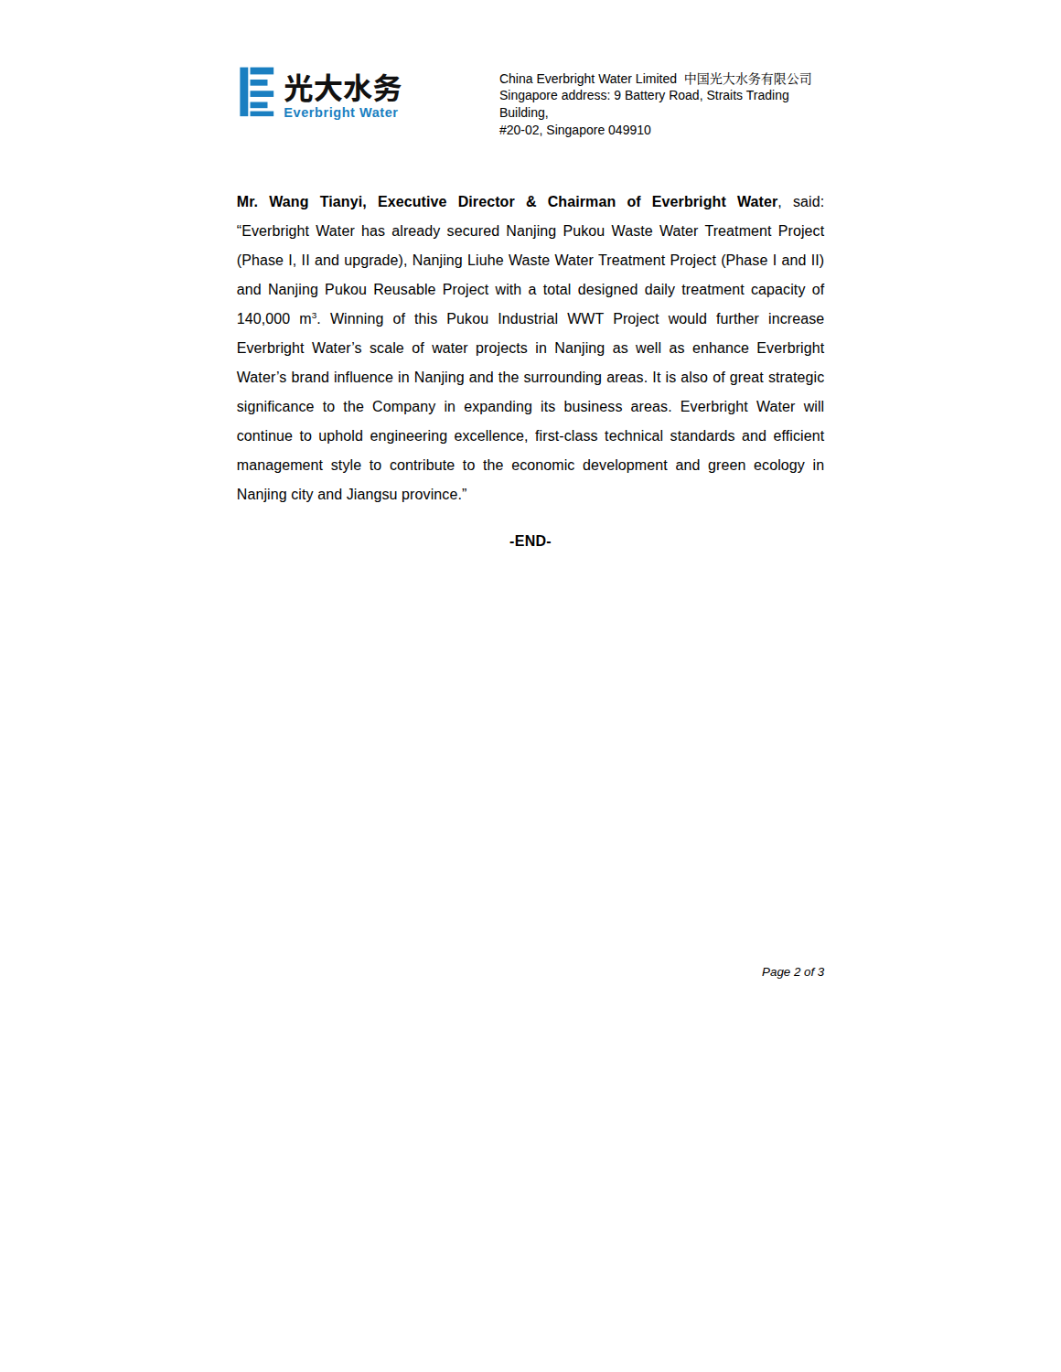光大水务 Everbright Water
China Everbright Water Limited 中国光大水务有限公司
Singapore address: 9 Battery Road, Straits Trading Building,
#20-02, Singapore 049910
Mr. Wang Tianyi, Executive Director & Chairman of Everbright Water, said: “Everbright Water has already secured Nanjing Pukou Waste Water Treatment Project (Phase I, II and upgrade), Nanjing Liuhe Waste Water Treatment Project (Phase I and II) and Nanjing Pukou Reusable Project with a total designed daily treatment capacity of 140,000 m3. Winning of this Pukou Industrial WWT Project would further increase Everbright Water’s scale of water projects in Nanjing as well as enhance Everbright Water’s brand influence in Nanjing and the surrounding areas. It is also of great strategic significance to the Company in expanding its business areas. Everbright Water will continue to uphold engineering excellence, first-class technical standards and efficient management style to contribute to the economic development and green ecology in Nanjing city and Jiangsu province.”
-END-
Page 2 of 3